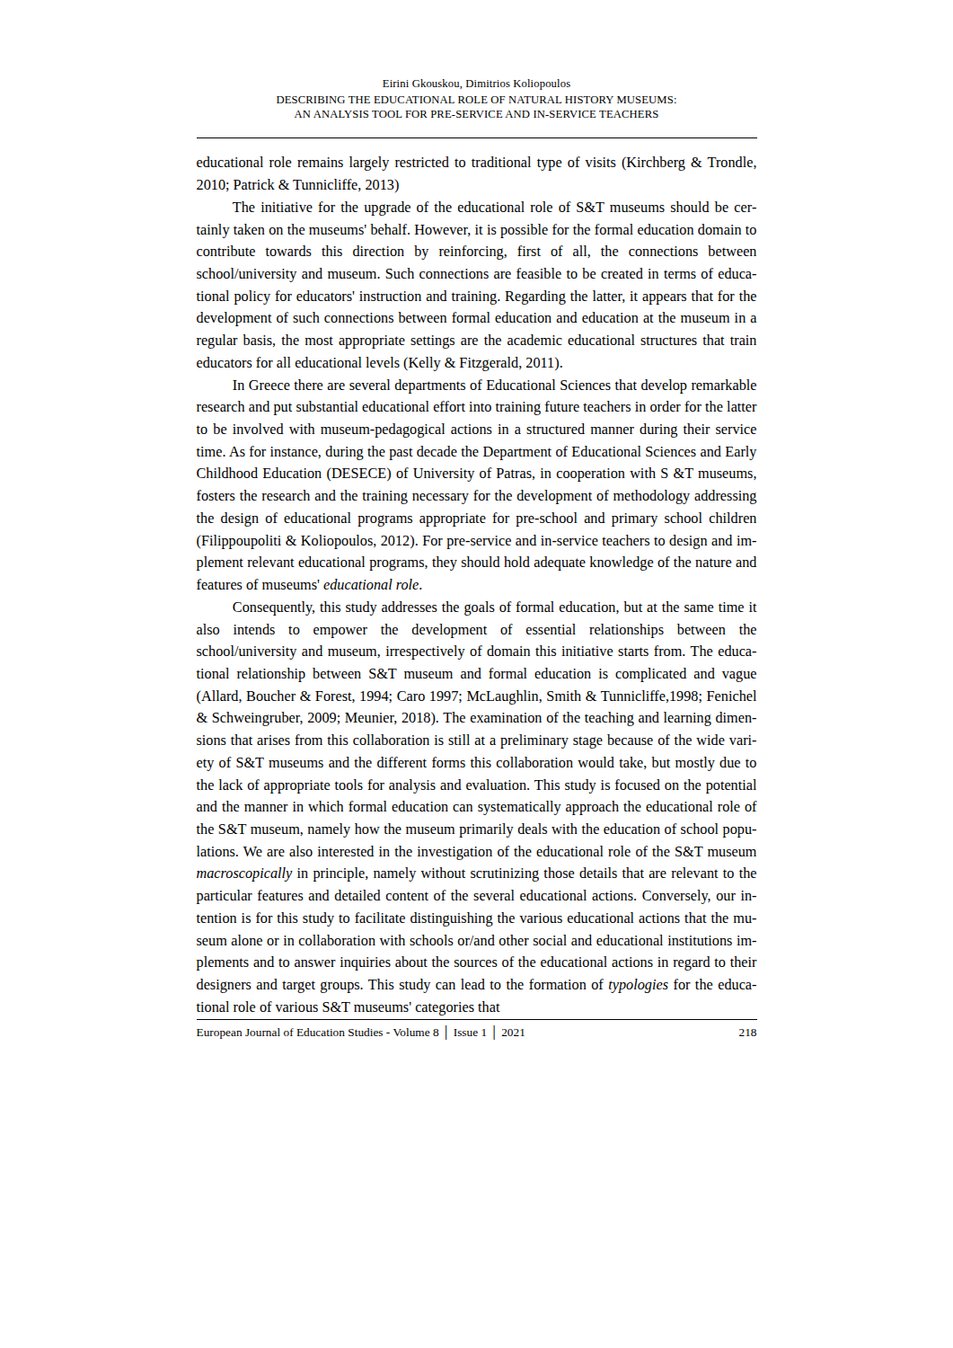Eirini Gkouskou, Dimitrios Koliopoulos
DESCRIBING THE EDUCATIONAL ROLE OF NATURAL HISTORY MUSEUMS:
AN ANALYSIS TOOL FOR PRE-SERVICE AND IN-SERVICE TEACHERS
educational role remains largely restricted to traditional type of visits (Kirchberg & Trondle, 2010; Patrick & Tunnicliffe, 2013)
The initiative for the upgrade of the educational role of S&T museums should be certainly taken on the museums' behalf. However, it is possible for the formal education domain to contribute towards this direction by reinforcing, first of all, the connections between school/university and museum. Such connections are feasible to be created in terms of educational policy for educators' instruction and training. Regarding the latter, it appears that for the development of such connections between formal education and education at the museum in a regular basis, the most appropriate settings are the academic educational structures that train educators for all educational levels (Kelly & Fitzgerald, 2011).
In Greece there are several departments of Educational Sciences that develop remarkable research and put substantial educational effort into training future teachers in order for the latter to be involved with museum-pedagogical actions in a structured manner during their service time. As for instance, during the past decade the Department of Educational Sciences and Early Childhood Education (DESECE) of University of Patras, in cooperation with S &T museums, fosters the research and the training necessary for the development of methodology addressing the design of educational programs appropriate for pre-school and primary school children (Filippoupoliti & Koliopoulos, 2012). For pre-service and in-service teachers to design and implement relevant educational programs, they should hold adequate knowledge of the nature and features of museums' educational role.
Consequently, this study addresses the goals of formal education, but at the same time it also intends to empower the development of essential relationships between the school/university and museum, irrespectively of domain this initiative starts from. The educational relationship between S&T museum and formal education is complicated and vague (Allard, Boucher & Forest, 1994; Caro 1997; McLaughlin, Smith & Tunnicliffe,1998; Fenichel & Schweingruber, 2009; Meunier, 2018). The examination of the teaching and learning dimensions that arises from this collaboration is still at a preliminary stage because of the wide variety of S&T museums and the different forms this collaboration would take, but mostly due to the lack of appropriate tools for analysis and evaluation. This study is focused on the potential and the manner in which formal education can systematically approach the educational role of the S&T museum, namely how the museum primarily deals with the education of school populations. We are also interested in the investigation of the educational role of the S&T museum macroscopically in principle, namely without scrutinizing those details that are relevant to the particular features and detailed content of the several educational actions. Conversely, our intention is for this study to facilitate distinguishing the various educational actions that the museum alone or in collaboration with schools or/and other social and educational institutions implements and to answer inquiries about the sources of the educational actions in regard to their designers and target groups. This study can lead to the formation of typologies for the educational role of various S&T museums' categories that
European Journal of Education Studies - Volume 8 │ Issue 1 │ 2021 218